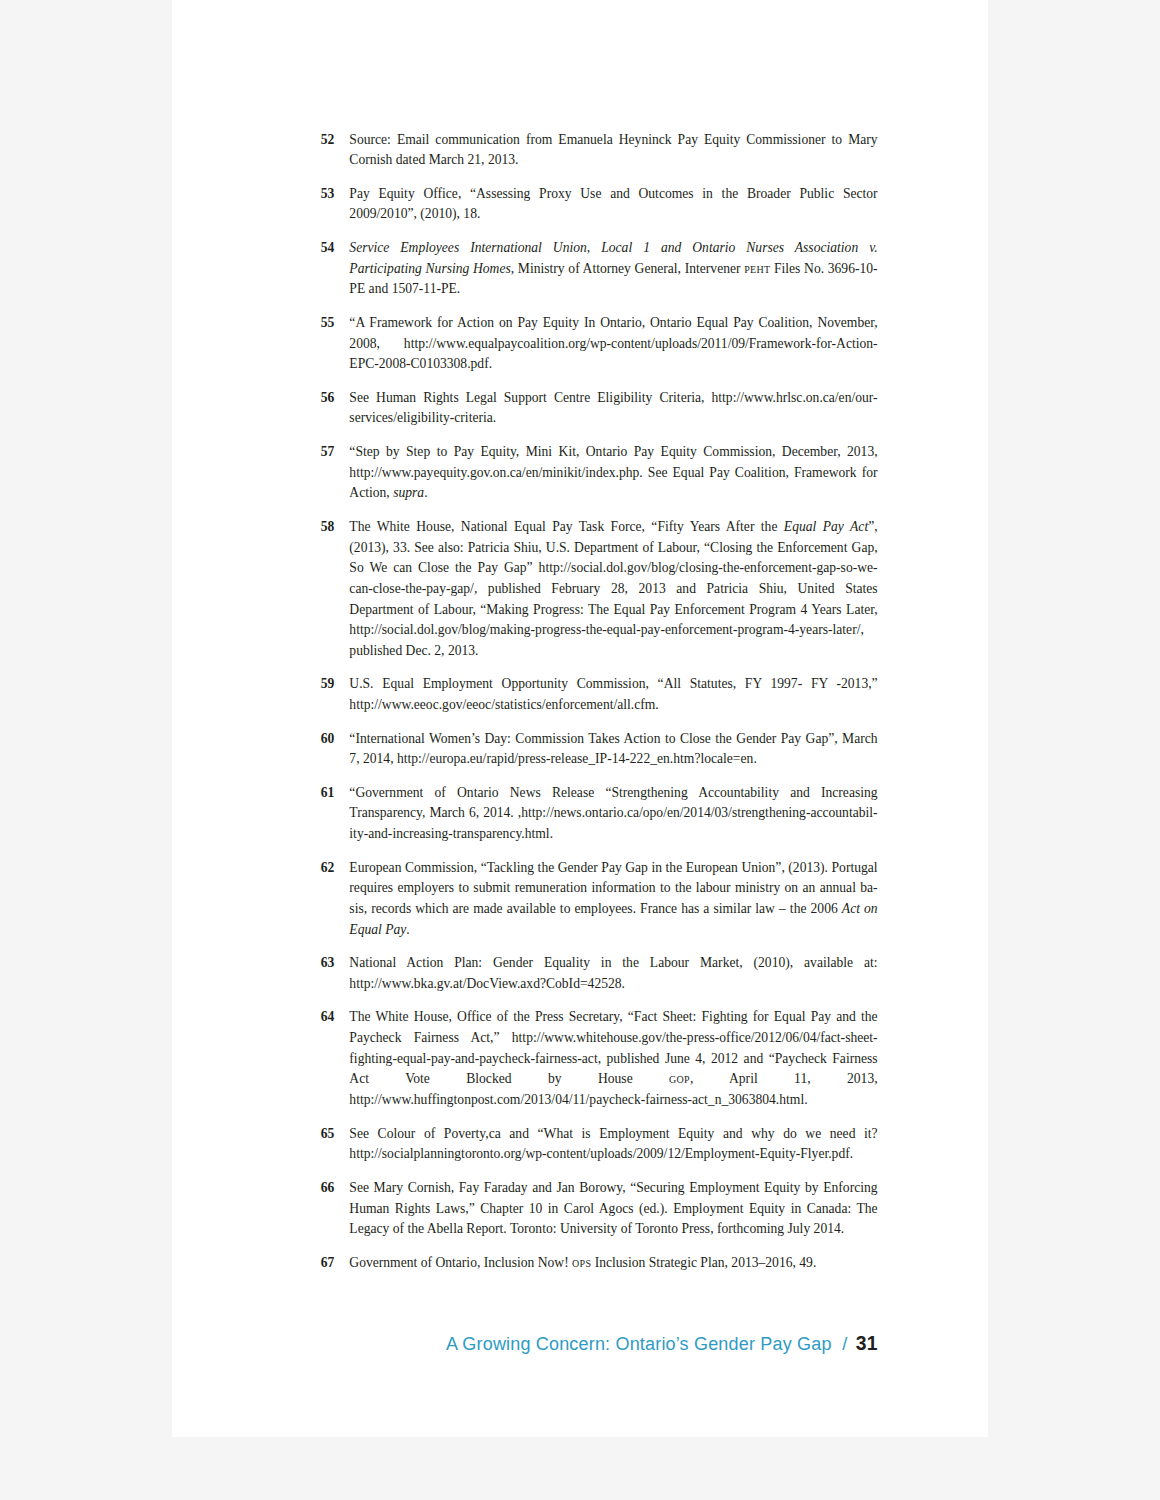52 Source: Email communication from Emanuela Heyninck Pay Equity Commissioner to Mary Cornish dated March 21, 2013.
53 Pay Equity Office, “Assessing Proxy Use and Outcomes in the Broader Public Sector 2009/2010”, (2010), 18.
54 Service Employees International Union, Local 1 and Ontario Nurses Association v. Participating Nursing Homes, Ministry of Attorney General, Intervener peht Files No. 3696-10-PE and 1507-11-PE.
55“A Framework for Action on Pay Equity In Ontario, Ontario Equal Pay Coalition, November, 2008, http://www.equalpaycoalition.org/wp-content/uploads/2011/09/Framework-for-Action-EPC-2008-C0103308.pdf.
56 See Human Rights Legal Support Centre Eligibility Criteria, http://www.hrlsc.on.ca/en/our-services/eligibility-criteria.
57“Step by Step to Pay Equity, Mini Kit, Ontario Pay Equity Commission, December, 2013, http://www.payequity.gov.on.ca/en/minikit/index.php. See Equal Pay Coalition, Framework for Action, supra.
58 The White House, National Equal Pay Task Force, “Fifty Years After the Equal Pay Act”, (2013), 33. See also: Patricia Shiu, U.S. Department of Labour, “Closing the Enforcement Gap, So We can Close the Pay Gap” http://social.dol.gov/blog/closing-the-enforcement-gap-so-we-can-close-the-pay-gap/, published February 28, 2013 and Patricia Shiu, United States Department of Labour, “Making Progress: The Equal Pay Enforcement Program 4 Years Later, http://social.dol.gov/blog/making-progress-the-equal-pay-enforcement-program-4-years-later/, published Dec. 2, 2013.
59 U.S. Equal Employment Opportunity Commission, “All Statutes, FY 1997- FY -2013,” http://www.eeoc.gov/eeoc/statistics/enforcement/all.cfm.
60“International Women’s Day: Commission Takes Action to Close the Gender Pay Gap”, March 7, 2014, http://europa.eu/rapid/press-release_IP-14-222_en.htm?locale=en.
61“Government of Ontario News Release “Strengthening Accountability and Increasing Transparency, March 6, 2014. ,http://news.ontario.ca/opo/en/2014/03/strengthening-accountability-and-increasing-transparency.html.
62 European Commission, “Tackling the Gender Pay Gap in the European Union”, (2013). Portugal requires employers to submit remuneration information to the labour ministry on an annual basis, records which are made available to employees. France has a similar law – the 2006 Act on Equal Pay.
63 National Action Plan: Gender Equality in the Labour Market, (2010), available at: http://www.bka.gv.at/DocView.axd?CobId=42528.
64 The White House, Office of the Press Secretary, “Fact Sheet: Fighting for Equal Pay and the Paycheck Fairness Act,” http://www.whitehouse.gov/the-press-office/2012/06/04/fact-sheet-fighting-equal-pay-and-paycheck-fairness-act, published June 4, 2012 and “Paycheck Fairness Act Vote Blocked by House gop, April 11, 2013, http://www.huffingtonpost.com/2013/04/11/paycheck-fairness-act_n_3063804.html.
65 See Colour of Poverty,ca and “What is Employment Equity and why do we need it? http://socialplanningtoronto.org/wp-content/uploads/2009/12/Employment-Equity-Flyer.pdf.
66 See Mary Cornish, Fay Faraday and Jan Borowy, “Securing Employment Equity by Enforcing Human Rights Laws,” Chapter 10 in Carol Agocs (ed.). Employment Equity in Canada: The Legacy of the Abella Report. Toronto: University of Toronto Press, forthcoming July 2014.
67 Government of Ontario, Inclusion Now! ops Inclusion Strategic Plan, 2013–2016, 49.
A Growing Concern: Ontario’s Gender Pay Gap / 31